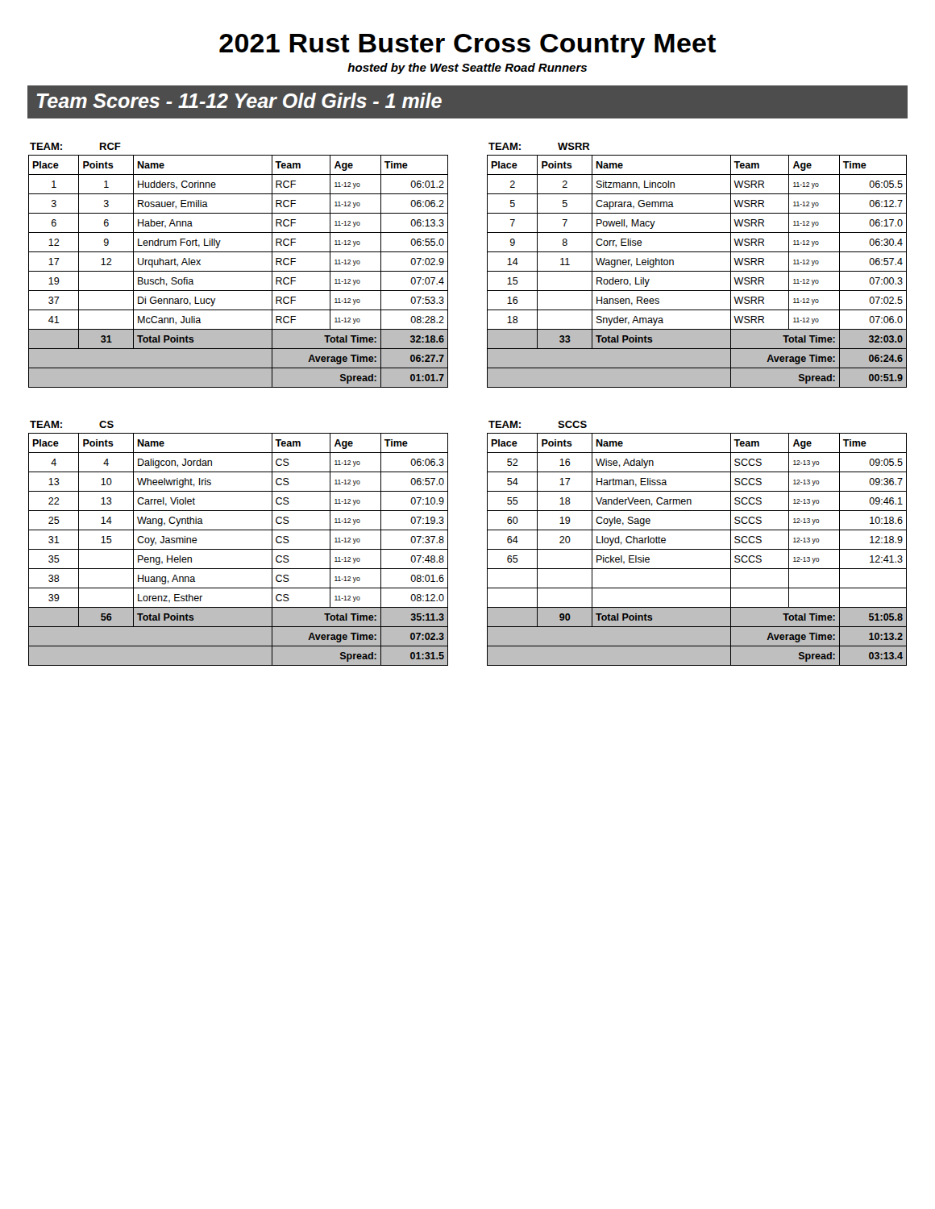2021 Rust Buster Cross Country Meet
hosted by the West Seattle Road Runners
Team Scores - 11-12 Year Old Girls - 1 mile
| TEAM: RCF / Place / Points / Name / Team / Age / Time / / --- / --- / --- / --- / --- / --- / / 1 / 1 / Hudders, Corinne / RCF / 11-12 yo / 06:01.2 / / 3 / 3 / Rosauer, Emilia / RCF / 11-12 yo / 06:06.2 / / 6 / 6 / Haber, Anna / RCF / 11-12 yo / 06:13.3 / / 12 / 9 / Lendrum Fort, Lilly / RCF / 11-12 yo / 06:55.0 / / 17 / 12 / Urquhart, Alex / RCF / 11-12 yo / 07:02.9 / / 19 / / Busch, Sofia / RCF / 11-12 yo / 07:07.4 / / 37 / / Di Gennaro, Lucy / RCF / 11-12 yo / 07:53.3 / / 41 / / McCann, Julia / RCF / 11-12 yo / 08:28.2 / / / 31 / Total Points / Total Time: / 32:18.6 / / / Average Time: / 06:27.7 / / / Spread: / 01:01.7 / | | TEAM: WSRR / Place / Points / Name / Team / Age / Time / / --- / --- / --- / --- / --- / --- / / 2 / 2 / Sitzmann, Lincoln / WSRR / 11-12 yo / 06:05.5 / / 5 / 5 / Caprara, Gemma / WSRR / 11-12 yo / 06:12.7 / / 7 / 7 / Powell, Macy / WSRR / 11-12 yo / 06:17.0 / / 9 / 8 / Corr, Elise / WSRR / 11-12 yo / 06:30.4 / / 14 / 11 / Wagner, Leighton / WSRR / 11-12 yo / 06:57.4 / / 15 / / Rodero, Lily / WSRR / 11-12 yo / 07:00.3 / / 16 / / Hansen, Rees / WSRR / 11-12 yo / 07:02.5 / / 18 / / Snyder, Amaya / WSRR / 11-12 yo / 07:06.0 / / / 33 / Total Points / Total Time: / 32:03.0 / / / Average Time: / 06:24.6 / / / Spread: / 00:51.9 / |
| TEAM: CS / Place / Points / Name / Team / Age / Time / / --- / --- / --- / --- / --- / --- / / 4 / 4 / Daligcon, Jordan / CS / 11-12 yo / 06:06.3 / / 13 / 10 / Wheelwright, Iris / CS / 11-12 yo / 06:57.0 / / 22 / 13 / Carrel, Violet / CS / 11-12 yo / 07:10.9 / / 25 / 14 / Wang, Cynthia / CS / 11-12 yo / 07:19.3 / / 31 / 15 / Coy, Jasmine / CS / 11-12 yo / 07:37.8 / / 35 / / Peng, Helen / CS / 11-12 yo / 07:48.8 / / 38 / / Huang, Anna / CS / 11-12 yo / 08:01.6 / / 39 / / Lorenz, Esther / CS / 11-12 yo / 08:12.0 / / / 56 / Total Points / Total Time: / 35:11.3 / / / Average Time: / 07:02.3 / / / Spread: / 01:31.5 / | | TEAM: SCCS / Place / Points / Name / Team / Age / Time / / --- / --- / --- / --- / --- / --- / / 52 / 16 / Wise, Adalyn / SCCS / 12-13 yo / 09:05.5 / / 54 / 17 / Hartman, Elissa / SCCS / 12-13 yo / 09:36.7 / / 55 / 18 / VanderVeen, Carmen / SCCS / 12-13 yo / 09:46.1 / / 60 / 19 / Coyle, Sage / SCCS / 12-13 yo / 10:18.6 / / 64 / 20 / Lloyd, Charlotte / SCCS / 12-13 yo / 12:18.9 / / 65 / / Pickel, Elsie / SCCS / 12-13 yo / 12:41.3 / / / 90 / Total Points / Total Time: / 51:05.8 / / / Average Time: / 10:13.2 / / / Spread: / 03:13.4 / |